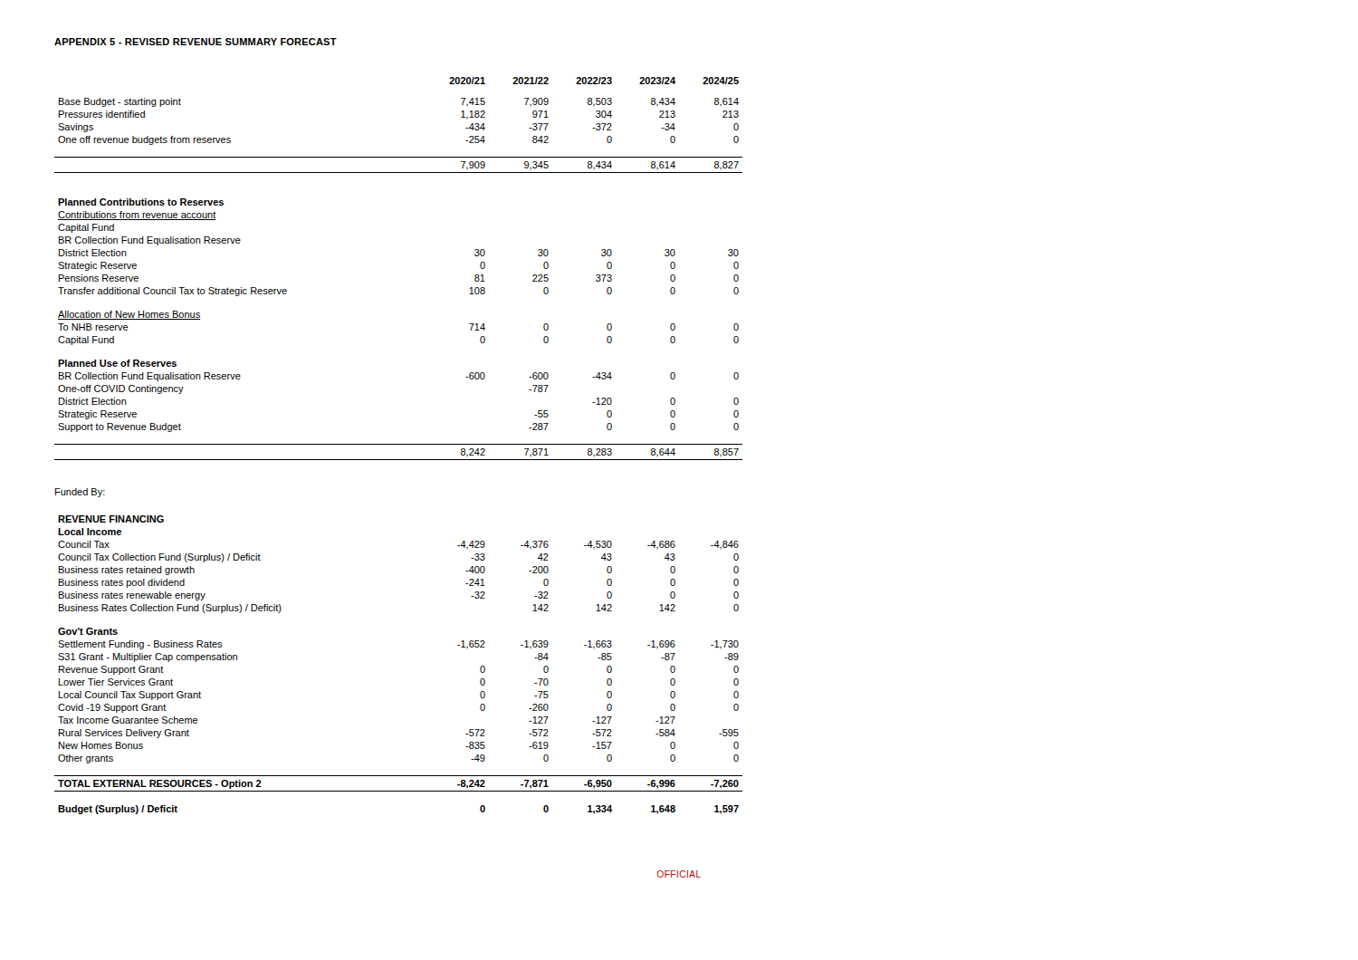APPENDIX 5 - REVISED REVENUE SUMMARY FORECAST
| | 2020/21 | 2021/22 | 2022/23 | 2023/24 | 2024/25 |
| --- | --- | --- | --- | --- | --- |
| Base Budget - starting point | 7,415 | 7,909 | 8,503 | 8,434 | 8,614 |
| Pressures identified | 1,182 | 971 | 304 | 213 | 213 |
| Savings | -434 | -377 | -372 | -34 | 0 |
| One off revenue budgets from reserves | -254 | 842 | 0 | 0 | 0 |
| | 7,909 | 9,345 | 8,434 | 8,614 | 8,827 |
| Planned Contributions to Reserves | |
| Contributions from revenue account | |
| Capital Fund | | | | | |
| BR Collection Fund Equalisation Reserve | | | | | |
| District Election | 30 | 30 | 30 | 30 | 30 |
| Strategic Reserve | 0 | 0 | 0 | 0 | 0 |
| Pensions Reserve | 81 | 225 | 373 | 0 | 0 |
| Transfer additional Council Tax to Strategic Reserve | 108 | 0 | 0 | 0 | 0 |
| Allocation of New Homes Bonus | |
| To NHB reserve | 714 | 0 | 0 | 0 | 0 |
| Capital Fund | 0 | 0 | 0 | 0 | 0 |
| Planned Use of Reserves | |
| BR Collection Fund Equalisation Reserve | -600 | -600 | -434 | 0 | 0 |
| One-off COVID Contingency | | -787 | | | |
| District Election | | | -120 | 0 | 0 |
| Strategic Reserve | | -55 | 0 | 0 | 0 |
| Support to Revenue Budget | | -287 | 0 | 0 | 0 |
| | 8,242 | 7,871 | 8,283 | 8,644 | 8,857 |
Funded By:
| REVENUE FINANCING | | | | | |
| Local Income | |
| Council Tax | -4,429 | -4,376 | -4,530 | -4,686 | -4,846 |
| Council Tax Collection Fund (Surplus) / Deficit | -33 | 42 | 43 | 43 | 0 |
| Business rates retained growth | -400 | -200 | 0 | 0 | 0 |
| Business rates pool dividend | -241 | 0 | 0 | 0 | 0 |
| Business rates renewable energy | -32 | -32 | 0 | 0 | 0 |
| Business Rates Collection Fund (Surplus) / Deficit) | | 142 | 142 | 142 | 0 |
| Gov't Grants | |
| Settlement Funding - Business Rates | -1,652 | -1,639 | -1,663 | -1,696 | -1,730 |
| S31 Grant - Multiplier Cap compensation | | -84 | -85 | -87 | -89 |
| Revenue Support Grant | 0 | 0 | 0 | 0 | 0 |
| Lower Tier Services Grant | 0 | -70 | 0 | 0 | 0 |
| Local Council Tax Support Grant | 0 | -75 | 0 | 0 | 0 |
| Covid -19 Support Grant | 0 | -260 | 0 | 0 | 0 |
| Tax Income Guarantee Scheme | | -127 | -127 | -127 | |
| Rural Services Delivery Grant | -572 | -572 | -572 | -584 | -595 |
| New Homes Bonus | -835 | -619 | -157 | 0 | 0 |
| Other grants | -49 | 0 | 0 | 0 | 0 |
| TOTAL EXTERNAL RESOURCES - Option 2 | -8,242 | -7,871 | -6,950 | -6,996 | -7,260 |
| Budget (Surplus) / Deficit | 0 | 0 | 1,334 | 1,648 | 1,597 |
OFFICIAL